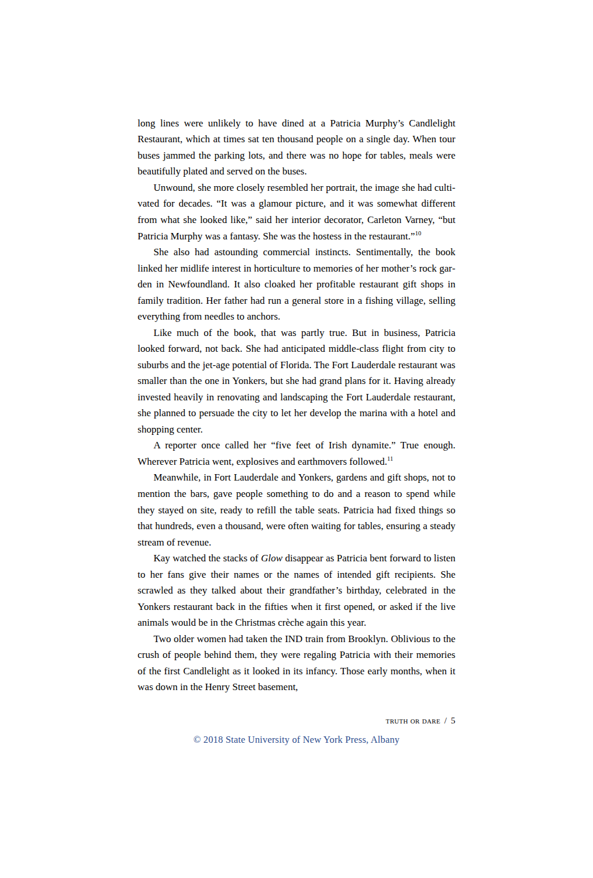long lines were unlikely to have dined at a Patricia Murphy’s Candlelight Restaurant, which at times sat ten thousand people on a single day. When tour buses jammed the parking lots, and there was no hope for tables, meals were beautifully plated and served on the buses.
Unwound, she more closely resembled her portrait, the image she had cultivated for decades. “It was a glamour picture, and it was somewhat different from what she looked like,” said her interior decorator, Carleton Varney, “but Patricia Murphy was a fantasy. She was the hostess in the restaurant.”10
She also had astounding commercial instincts. Sentimentally, the book linked her midlife interest in horticulture to memories of her mother’s rock garden in Newfoundland. It also cloaked her profitable restaurant gift shops in family tradition. Her father had run a general store in a fishing village, selling everything from needles to anchors.
Like much of the book, that was partly true. But in business, Patricia looked forward, not back. She had anticipated middle-class flight from city to suburbs and the jet-age potential of Florida. The Fort Lauderdale restaurant was smaller than the one in Yonkers, but she had grand plans for it. Having already invested heavily in renovating and landscaping the Fort Lauderdale restaurant, she planned to persuade the city to let her develop the marina with a hotel and shopping center.
A reporter once called her “five feet of Irish dynamite.” True enough. Wherever Patricia went, explosives and earthmovers followed.11
Meanwhile, in Fort Lauderdale and Yonkers, gardens and gift shops, not to mention the bars, gave people something to do and a reason to spend while they stayed on site, ready to refill the table seats. Patricia had fixed things so that hundreds, even a thousand, were often waiting for tables, ensuring a steady stream of revenue.
Kay watched the stacks of Glow disappear as Patricia bent forward to listen to her fans give their names or the names of intended gift recipients. She scrawled as they talked about their grandfather’s birthday, celebrated in the Yonkers restaurant back in the fifties when it first opened, or asked if the live animals would be in the Christmas crèche again this year.
Two older women had taken the IND train from Brooklyn. Oblivious to the crush of people behind them, they were regaling Patricia with their memories of the first Candlelight as it looked in its infancy. Those early months, when it was down in the Henry Street basement,
Truth or Dare/5
© 2018 State University of New York Press, Albany